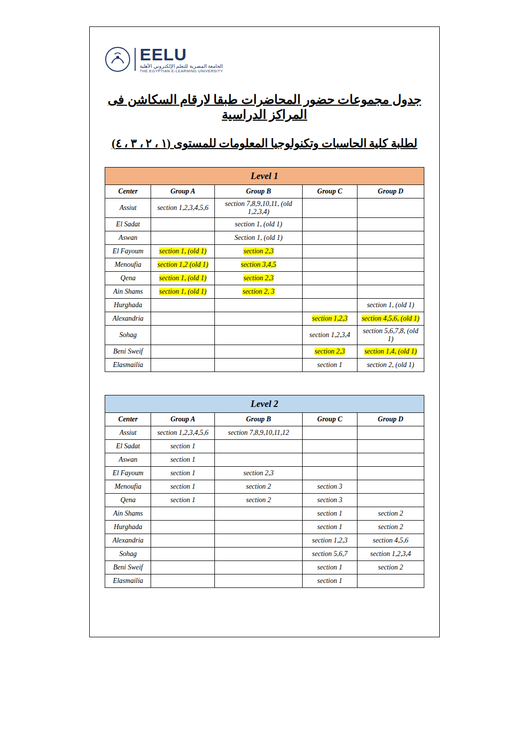EELU الجامعة المصرية للتعلم الإلكتروني الأهلية THE EGYPTIAN E-LEARNING UNIVERSITY
جدول مجموعات حضور المحاضرات طبقا لارقام السكاشن فى المراكز الدراسية
لطلبة كلية الحاسبات وتكنولوجيا المعلومات للمستوى (١ ، ٢ ، ٣ ، ٤)
Level 1
| Center | Group A | Group B | Group C | Group D |
| --- | --- | --- | --- | --- |
| Assiut | section 1,2,3,4,5,6 | section 7,8,9,10,11, (old 1,2,3,4) | | |
| El Sadat | | section 1, (old 1) | | |
| Aswan | | Section 1, (old 1) | | |
| El Fayoum | section 1, (old 1) | section 2,3 | | |
| Menoufia | section 1,2 (old 1) | section 3,4,5 | | |
| Qena | section 1, (old 1) | section 2,3 | | |
| Ain Shams | section 1, (old 1) | section 2, 3 | | |
| Hurghada | | | | section 1, (old 1) |
| Alexandria | | | section 1,2,3 | section 4,5,6, (old 1) |
| Sohag | | | section 1,2,3,4 | section 5,6,7,8, (old 1) |
| Beni Sweif | | | section 2,3 | section 1,4, (old 1) |
| Elasmailia | | | section 1 | section 2, (old 1) |
Level 2
| Center | Group A | Group B | Group C | Group D |
| --- | --- | --- | --- | --- |
| Assiut | section 1,2,3,4,5,6 | section 7,8,9,10,11,12 | | |
| El Sadat | section 1 | | | |
| Aswan | section 1 | | | |
| El Fayoum | section 1 | section 2,3 | | |
| Menoufia | section 1 | section 2 | section 3 | |
| Qena | section 1 | section 2 | section 3 | |
| Ain Shams | | | section 1 | section 2 |
| Hurghada | | | section 1 | section 2 |
| Alexandria | | | section 1,2,3 | section 4,5,6 |
| Sohag | | | section 5,6,7 | section 1,2,3,4 |
| Beni Sweif | | | section 1 | section 2 |
| Elasmailia | | | section 1 | |